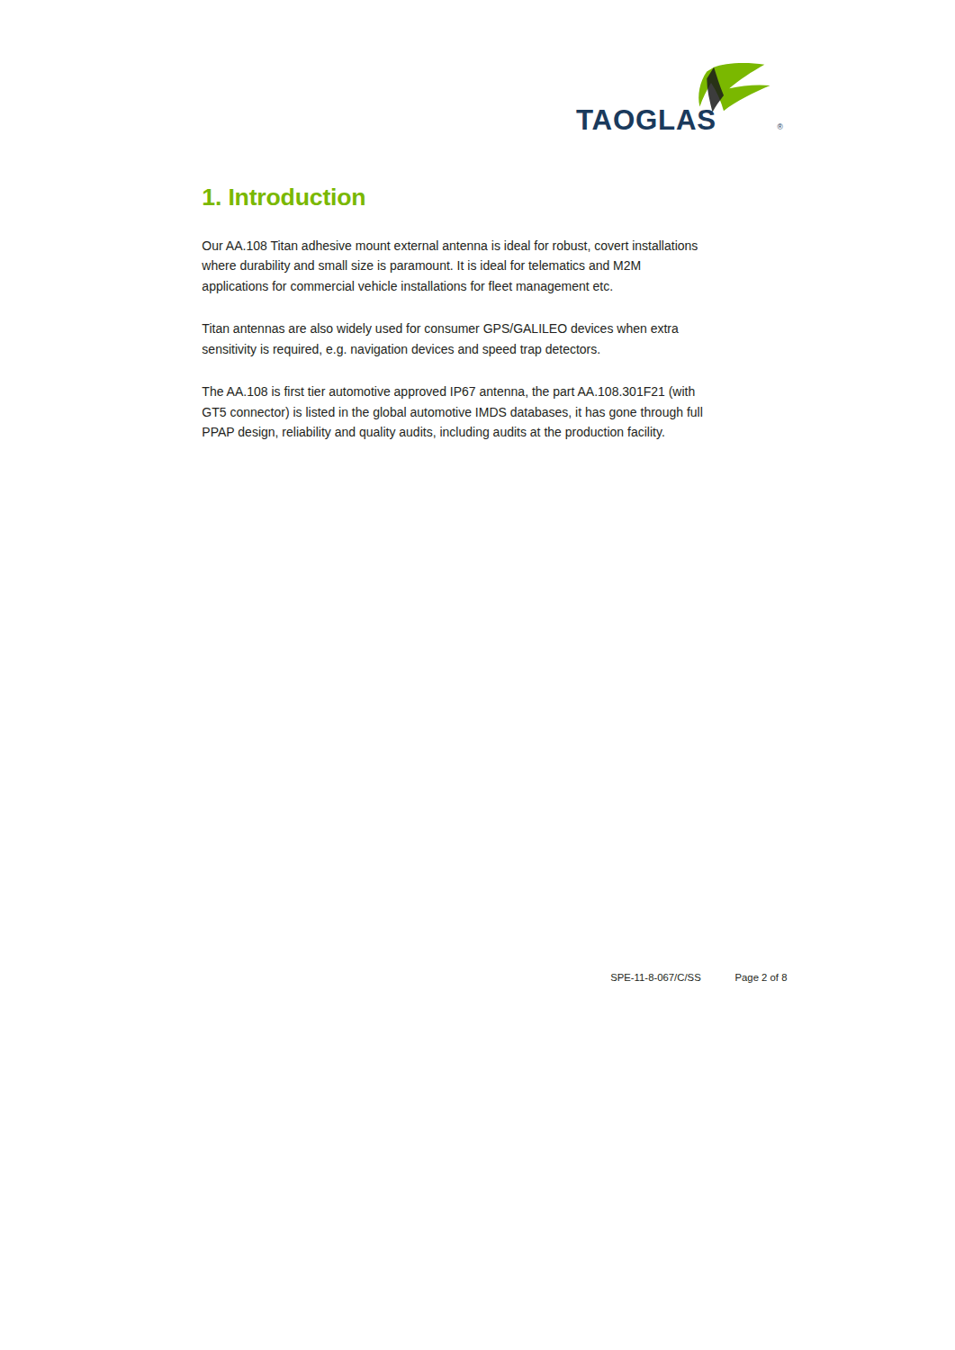TAOGLAS ®
1. Introduction
Our AA.108 Titan adhesive mount external antenna is ideal for robust, covert installations where durability and small size is paramount. It is ideal for telematics and M2M applications for commercial vehicle installations for fleet management etc.
Titan antennas are also widely used for consumer GPS/GALILEO devices when extra sensitivity is required, e.g. navigation devices and speed trap detectors.
The AA.108 is first tier automotive approved IP67 antenna, the part AA.108.301F21 (with GT5 connector) is listed in the global automotive IMDS databases, it has gone through full PPAP design, reliability and quality audits, including audits at the production facility.
SPE-11-8-067/C/SS Page 2 of 8